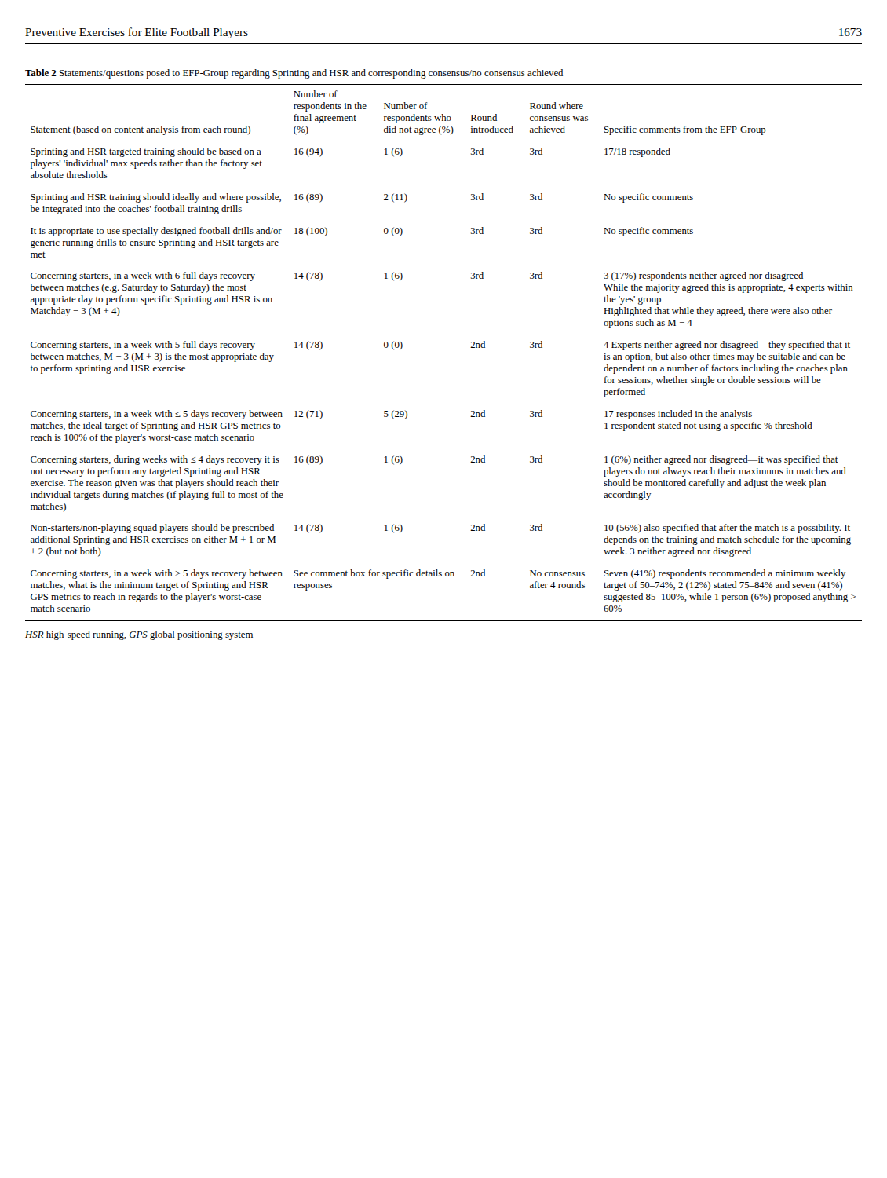Preventive Exercises for Elite Football Players 1673
Table 2 Statements/questions posed to EFP-Group regarding Sprinting and HSR and corresponding consensus/no consensus achieved
| Statement (based on content analysis from each round) | Number of respondents in the final agreement (%) | Number of respondents who did not agree (%) | Round introduced | Round where consensus was achieved | Specific comments from the EFP-Group |
| --- | --- | --- | --- | --- | --- |
| Sprinting and HSR targeted training should be based on a players' 'individual' max speeds rather than the factory set absolute thresholds | 16 (94) | 1 (6) | 3rd | 3rd | 17/18 responded |
| Sprinting and HSR training should ideally and where possible, be integrated into the coaches' football training drills | 16 (89) | 2 (11) | 3rd | 3rd | No specific comments |
| It is appropriate to use specially designed football drills and/or generic running drills to ensure Sprinting and HSR targets are met | 18 (100) | 0 (0) | 3rd | 3rd | No specific comments |
| Concerning starters, in a week with 6 full days recovery between matches (e.g. Saturday to Saturday) the most appropriate day to perform specific Sprinting and HSR is on Matchday − 3 (M + 4) | 14 (78) | 1 (6) | 3rd | 3rd | 3 (17%) respondents neither agreed nor disagreed While the majority agreed this is appropriate, 4 experts within the 'yes' group Highlighted that while they agreed, there were also other options such as M − 4 |
| Concerning starters, in a week with 5 full days recovery between matches, M − 3 (M + 3) is the most appropriate day to perform sprinting and HSR exercise | 14 (78) | 0 (0) | 2nd | 3rd | 4 Experts neither agreed nor disagreed—they specified that it is an option, but also other times may be suitable and can be dependent on a number of factors including the coaches plan for sessions, whether single or double sessions will be performed |
| Concerning starters, in a week with ≤ 5 days recovery between matches, the ideal target of Sprinting and HSR GPS metrics to reach is 100% of the player's worst-case match scenario | 12 (71) | 5 (29) | 2nd | 3rd | 17 responses included in the analysis 1 respondent stated not using a specific % threshold |
| Concerning starters, during weeks with ≤ 4 days recovery it is not necessary to perform any targeted Sprinting and HSR exercise. The reason given was that players should reach their individual targets during matches (if playing full to most of the matches) | 16 (89) | 1 (6) | 2nd | 3rd | 1 (6%) neither agreed nor disagreed—it was specified that players do not always reach their maximums in matches and should be monitored carefully and adjust the week plan accordingly |
| Non-starters/non-playing squad players should be prescribed additional Sprinting and HSR exercises on either M + 1 or M + 2 (but not both) | 14 (78) | 1 (6) | 2nd | 3rd | 10 (56%) also specified that after the match is a possibility. It depends on the training and match schedule for the upcoming week. 3 neither agreed nor disagreed |
| Concerning starters, in a week with ≥ 5 days recovery between matches, what is the minimum target of Sprinting and HSR GPS metrics to reach in regards to the player's worst-case match scenario | See comment box for specific details on responses | 2nd | No consensus after 4 rounds | Seven (41%) respondents recommended a minimum weekly target of 50–74%, 2 (12%) stated 75–84% and seven (41%) suggested 85–100%, while 1 person (6%) proposed anything > 60% |
HSR high-speed running, GPS global positioning system